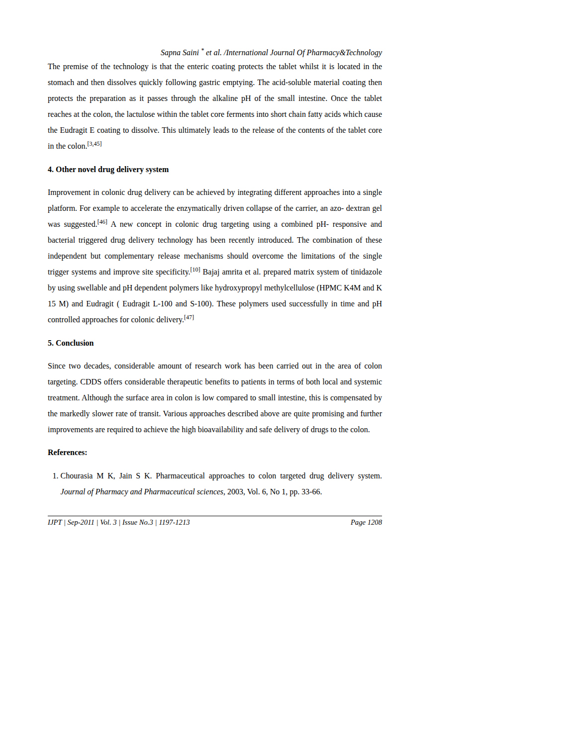Sapna Saini * et al. /International Journal Of Pharmacy&Technology
The premise of the technology is that the enteric coating protects the tablet whilst it is located in the stomach and then dissolves quickly following gastric emptying. The acid-soluble material coating then protects the preparation as it passes through the alkaline pH of the small intestine. Once the tablet reaches at the colon, the lactulose within the tablet core ferments into short chain fatty acids which cause the Eudragit E coating to dissolve. This ultimately leads to the release of the contents of the tablet core in the colon.[3,45]
4. Other novel drug delivery system
Improvement in colonic drug delivery can be achieved by integrating different approaches into a single platform. For example to accelerate the enzymatically driven collapse of the carrier, an azo- dextran gel was suggested.[46] A new concept in colonic drug targeting using a combined pH- responsive and bacterial triggered drug delivery technology has been recently introduced. The combination of these independent but complementary release mechanisms should overcome the limitations of the single trigger systems and improve site specificity.[10] Bajaj amrita et al. prepared matrix system of tinidazole by using swellable and pH dependent polymers like hydroxypropyl methylcellulose (HPMC K4M and K 15 M) and Eudragit ( Eudragit L-100 and S-100). These polymers used successfully in time and pH controlled approaches for colonic delivery.[47]
5. Conclusion
Since two decades, considerable amount of research work has been carried out in the area of colon targeting. CDDS offers considerable therapeutic benefits to patients in terms of both local and systemic treatment. Although the surface area in colon is low compared to small intestine, this is compensated by the markedly slower rate of transit. Various approaches described above are quite promising and further improvements are required to achieve the high bioavailability and safe delivery of drugs to the colon.
References:
Chourasia M K, Jain S K. Pharmaceutical approaches to colon targeted drug delivery system. Journal of Pharmacy and Pharmaceutical sciences, 2003, Vol. 6, No 1, pp. 33-66.
IJPT | Sep-2011 | Vol. 3 | Issue No.3 | 1197-1213 Page 1208